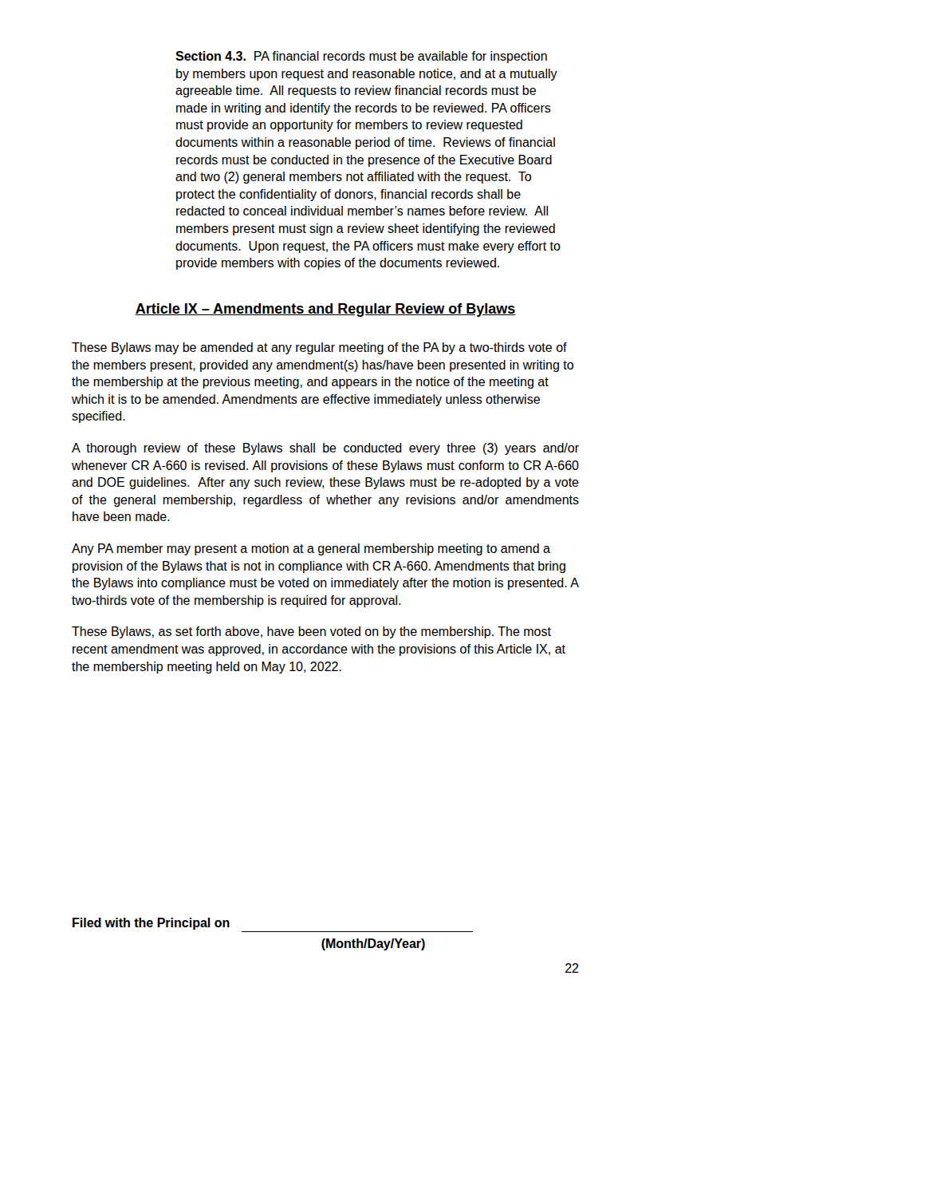Section 4.3. PA financial records must be available for inspection by members upon request and reasonable notice, and at a mutually agreeable time. All requests to review financial records must be made in writing and identify the records to be reviewed. PA officers must provide an opportunity for members to review requested documents within a reasonable period of time. Reviews of financial records must be conducted in the presence of the Executive Board and two (2) general members not affiliated with the request. To protect the confidentiality of donors, financial records shall be redacted to conceal individual member’s names before review. All members present must sign a review sheet identifying the reviewed documents. Upon request, the PA officers must make every effort to provide members with copies of the documents reviewed.
Article IX – Amendments and Regular Review of Bylaws
These Bylaws may be amended at any regular meeting of the PA by a two-thirds vote of the members present, provided any amendment(s) has/have been presented in writing to the membership at the previous meeting, and appears in the notice of the meeting at which it is to be amended. Amendments are effective immediately unless otherwise specified.
A thorough review of these Bylaws shall be conducted every three (3) years and/or whenever CR A-660 is revised. All provisions of these Bylaws must conform to CR A-660 and DOE guidelines. After any such review, these Bylaws must be re-adopted by a vote of the general membership, regardless of whether any revisions and/or amendments have been made.
Any PA member may present a motion at a general membership meeting to amend a provision of the Bylaws that is not in compliance with CR A-660. Amendments that bring the Bylaws into compliance must be voted on immediately after the motion is presented. A two-thirds vote of the membership is required for approval.
These Bylaws, as set forth above, have been voted on by the membership. The most recent amendment was approved, in accordance with the provisions of this Article IX, at the membership meeting held on May 10, 2022.
Filed with the Principal on
(Month/Day/Year)
22